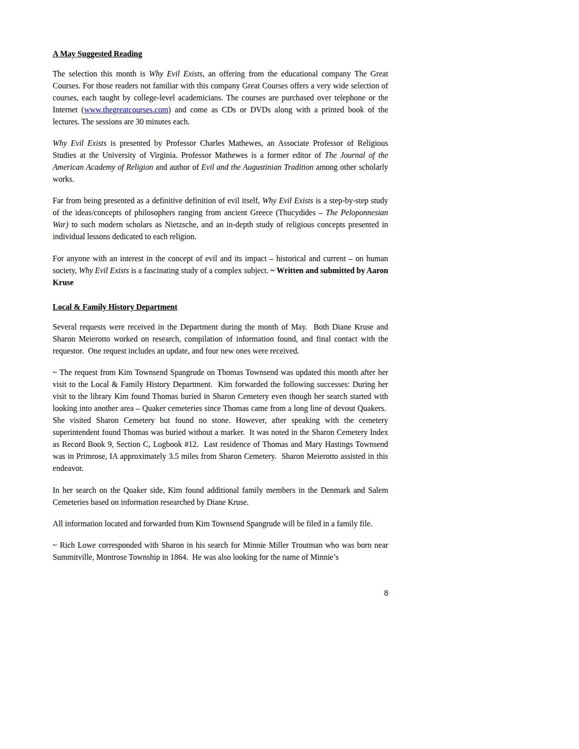A May Suggested Reading
The selection this month is Why Evil Exists, an offering from the educational company The Great Courses. For those readers not familiar with this company Great Courses offers a very wide selection of courses, each taught by college-level academicians. The courses are purchased over telephone or the Internet (www.thegreatcourses.com) and come as CDs or DVDs along with a printed book of the lectures. The sessions are 30 minutes each.
Why Evil Exists is presented by Professor Charles Mathewes, an Associate Professor of Religious Studies at the University of Virginia. Professor Mathewes is a former editor of The Journal of the American Academy of Religion and author of Evil and the Augustinian Tradition among other scholarly works.
Far from being presented as a definitive definition of evil itself, Why Evil Exists is a step-by-step study of the ideas/concepts of philosophers ranging from ancient Greece (Thucydides – The Peloponnesian War) to such modern scholars as Nietzsche, and an in-depth study of religious concepts presented in individual lessons dedicated to each religion.
For anyone with an interest in the concept of evil and its impact – historical and current – on human society, Why Evil Exists is a fascinating study of a complex subject. ~ Written and submitted by Aaron Kruse
Local & Family History Department
Several requests were received in the Department during the month of May. Both Diane Kruse and Sharon Meierotto worked on research, compilation of information found, and final contact with the requestor. One request includes an update, and four new ones were received.
~ The request from Kim Townsend Spangrude on Thomas Townsend was updated this month after her visit to the Local & Family History Department. Kim forwarded the following successes: During her visit to the library Kim found Thomas buried in Sharon Cemetery even though her search started with looking into another area – Quaker cemeteries since Thomas came from a long line of devout Quakers. She visited Sharon Cemetery but found no stone. However, after speaking with the cemetery superintendent found Thomas was buried without a marker. It was noted in the Sharon Cemetery Index as Record Book 9, Section C, Logbook #12. Last residence of Thomas and Mary Hastings Townsend was in Primrose, IA approximately 3.5 miles from Sharon Cemetery. Sharon Meierotto assisted in this endeavor.
In her search on the Quaker side, Kim found additional family members in the Denmark and Salem Cemeteries based on information researched by Diane Kruse.
All information located and forwarded from Kim Townsend Spangrude will be filed in a family file.
~ Rich Lowe corresponded with Sharon in his search for Minnie Miller Troutman who was born near Summitville, Montrose Township in 1864. He was also looking for the name of Minnie’s
8